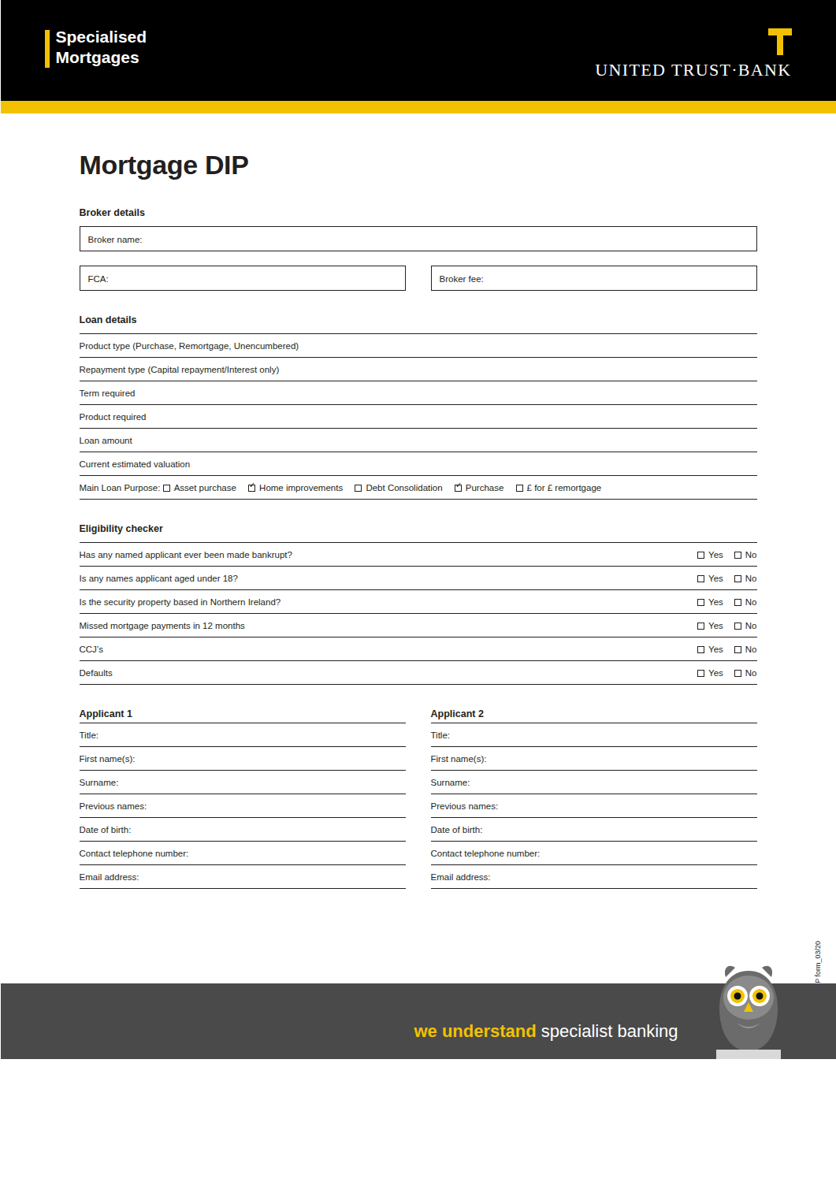Specialised
Mortgages
United Trust·Bank
Mortgage DIP
Broker details
Broker name:
FCA:
Broker fee:
Loan details
Product type (Purchase, Remortgage, Unencumbered)
Repayment type (Capital repayment/Interest only)
Term required
Product required
Loan amount
Current estimated valuation
Main Loan Purpose: Asset purchase Home improvements Debt Consolidation Purchase £ for £ remortgage
Eligibility checker
Has any named applicant ever been made bankrupt? Yes No
Is any names applicant aged under 18? Yes No
Is the security property based in Northern Ireland? Yes No
Missed mortgage payments in 12 months Yes No
CCJ’s Yes No
Defaults Yes No
Applicant 1
Title:
First name(s):
Surname:
Previous names:
Date of birth:
Contact telephone number:
Email address:
Applicant 2
Title:
First name(s):
Surname:
Previous names:
Date of birth:
Contact telephone number:
Email address:
19273 Mortgage DIP form_03/20
we understand specialist banking